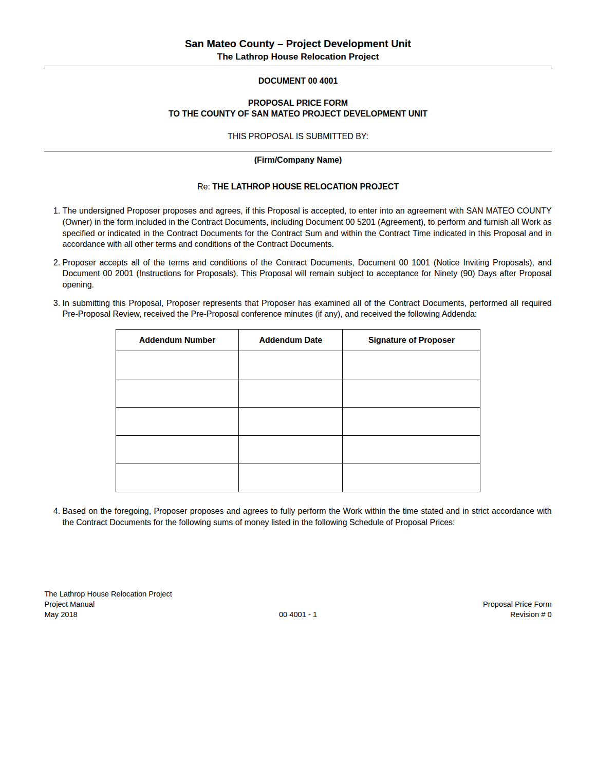San Mateo County – Project Development Unit
The Lathrop House Relocation Project
DOCUMENT 00 4001
PROPOSAL PRICE FORM
TO THE COUNTY OF SAN MATEO PROJECT DEVELOPMENT UNIT
THIS PROPOSAL IS SUBMITTED BY:
(Firm/Company Name)
Re: THE LATHROP HOUSE RELOCATION PROJECT
The undersigned Proposer proposes and agrees, if this Proposal is accepted, to enter into an agreement with SAN MATEO COUNTY (Owner) in the form included in the Contract Documents, including Document 00 5201 (Agreement), to perform and furnish all Work as specified or indicated in the Contract Documents for the Contract Sum and within the Contract Time indicated in this Proposal and in accordance with all other terms and conditions of the Contract Documents.
Proposer accepts all of the terms and conditions of the Contract Documents, Document 00 1001 (Notice Inviting Proposals), and Document 00 2001 (Instructions for Proposals). This Proposal will remain subject to acceptance for Ninety (90) Days after Proposal opening.
In submitting this Proposal, Proposer represents that Proposer has examined all of the Contract Documents, performed all required Pre-Proposal Review, received the Pre-Proposal conference minutes (if any), and received the following Addenda:
| Addendum Number | Addendum Date | Signature of Proposer |
| --- | --- | --- |
Based on the foregoing, Proposer proposes and agrees to fully perform the Work within the time stated and in strict accordance with the Contract Documents for the following sums of money listed in the following Schedule of Proposal Prices:
The Lathrop House Relocation Project
Project Manual Proposal Price Form
May 2018 00 4001 - 1 Revision # 0